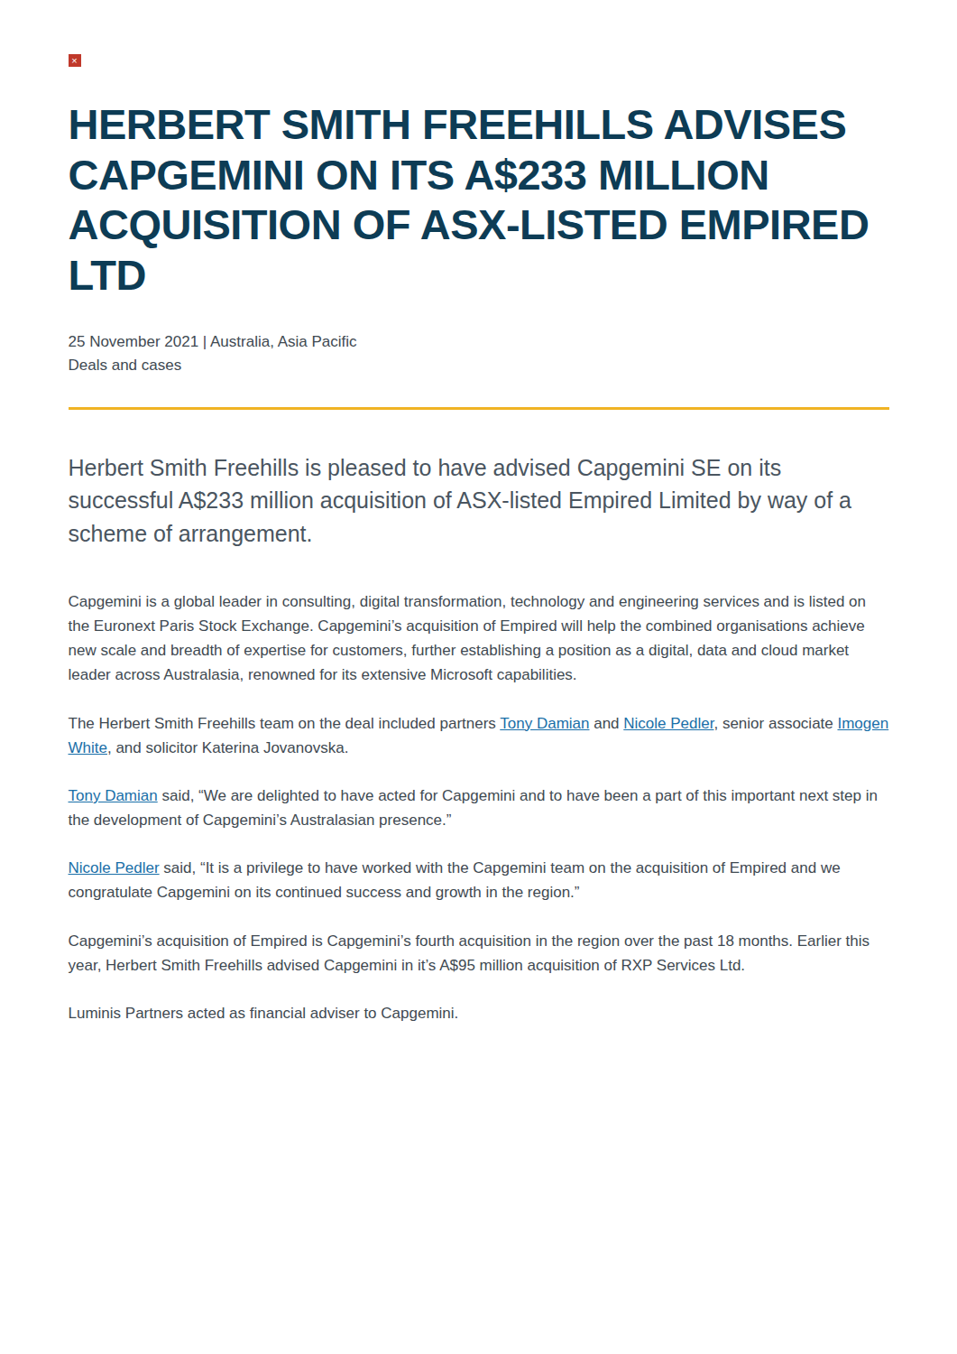Herbert Smith Freehills advises Capgemini on its A$233 million acquisition of ASX-listed Empired Ltd
25 November 2021 | Australia, Asia Pacific Deals and cases
Herbert Smith Freehills is pleased to have advised Capgemini SE on its successful A$233 million acquisition of ASX-listed Empired Limited by way of a scheme of arrangement.
Capgemini is a global leader in consulting, digital transformation, technology and engineering services and is listed on the Euronext Paris Stock Exchange. Capgemini’s acquisition of Empired will help the combined organisations achieve new scale and breadth of expertise for customers, further establishing a position as a digital, data and cloud market leader across Australasia, renowned for its extensive Microsoft capabilities.
The Herbert Smith Freehills team on the deal included partners Tony Damian and Nicole Pedler, senior associate Imogen White, and solicitor Katerina Jovanovska.
Tony Damian said, “We are delighted to have acted for Capgemini and to have been a part of this important next step in the development of Capgemini’s Australasian presence.”
Nicole Pedler said, “It is a privilege to have worked with the Capgemini team on the acquisition of Empired and we congratulate Capgemini on its continued success and growth in the region.”
Capgemini’s acquisition of Empired is Capgemini’s fourth acquisition in the region over the past 18 months. Earlier this year, Herbert Smith Freehills advised Capgemini in it’s A$95 million acquisition of RXP Services Ltd.
Luminis Partners acted as financial adviser to Capgemini.